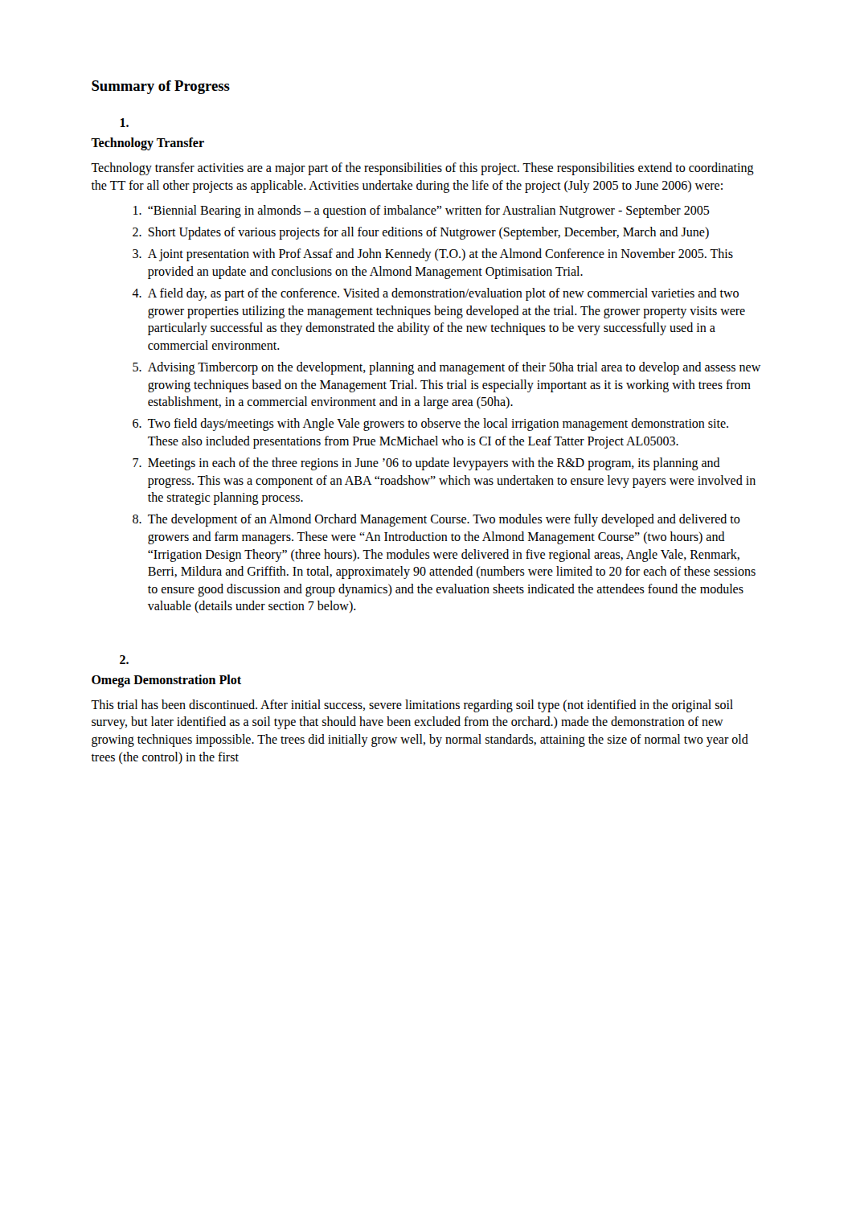Summary of Progress
1.
Technology Transfer
Technology transfer activities are a major part of the responsibilities of this project. These responsibilities extend to coordinating the TT for all other projects as applicable. Activities undertake during the life of the project (July 2005 to June 2006) were:
“Biennial Bearing in almonds – a question of imbalance” written for Australian Nutgrower - September 2005
Short Updates of various projects for all four editions of Nutgrower (September, December, March and June)
A joint presentation with Prof Assaf and John Kennedy (T.O.) at the Almond Conference in November 2005. This provided an update and conclusions on the Almond Management Optimisation Trial.
A field day, as part of the conference. Visited a demonstration/evaluation plot of new commercial varieties and two grower properties utilizing the management techniques being developed at the trial. The grower property visits were particularly successful as they demonstrated the ability of the new techniques to be very successfully used in a commercial environment.
Advising Timbercorp on the development, planning and management of their 50ha trial area to develop and assess new growing techniques based on the Management Trial. This trial is especially important as it is working with trees from establishment, in a commercial environment and in a large area (50ha).
Two field days/meetings with Angle Vale growers to observe the local irrigation management demonstration site. These also included presentations from Prue McMichael who is CI of the Leaf Tatter Project AL05003.
Meetings in each of the three regions in June ’06 to update levypayers with the R&D program, its planning and progress. This was a component of an ABA “roadshow” which was undertaken to ensure levy payers were involved in the strategic planning process.
The development of an Almond Orchard Management Course. Two modules were fully developed and delivered to growers and farm managers. These were “An Introduction to the Almond Management Course” (two hours) and “Irrigation Design Theory” (three hours). The modules were delivered in five regional areas, Angle Vale, Renmark, Berri, Mildura and Griffith. In total, approximately 90 attended (numbers were limited to 20 for each of these sessions to ensure good discussion and group dynamics) and the evaluation sheets indicated the attendees found the modules valuable (details under section 7 below).
2.
Omega Demonstration Plot
This trial has been discontinued. After initial success, severe limitations regarding soil type (not identified in the original soil survey, but later identified as a soil type that should have been excluded from the orchard.) made the demonstration of new growing techniques impossible. The trees did initially grow well, by normal standards, attaining the size of normal two year old trees (the control) in the first